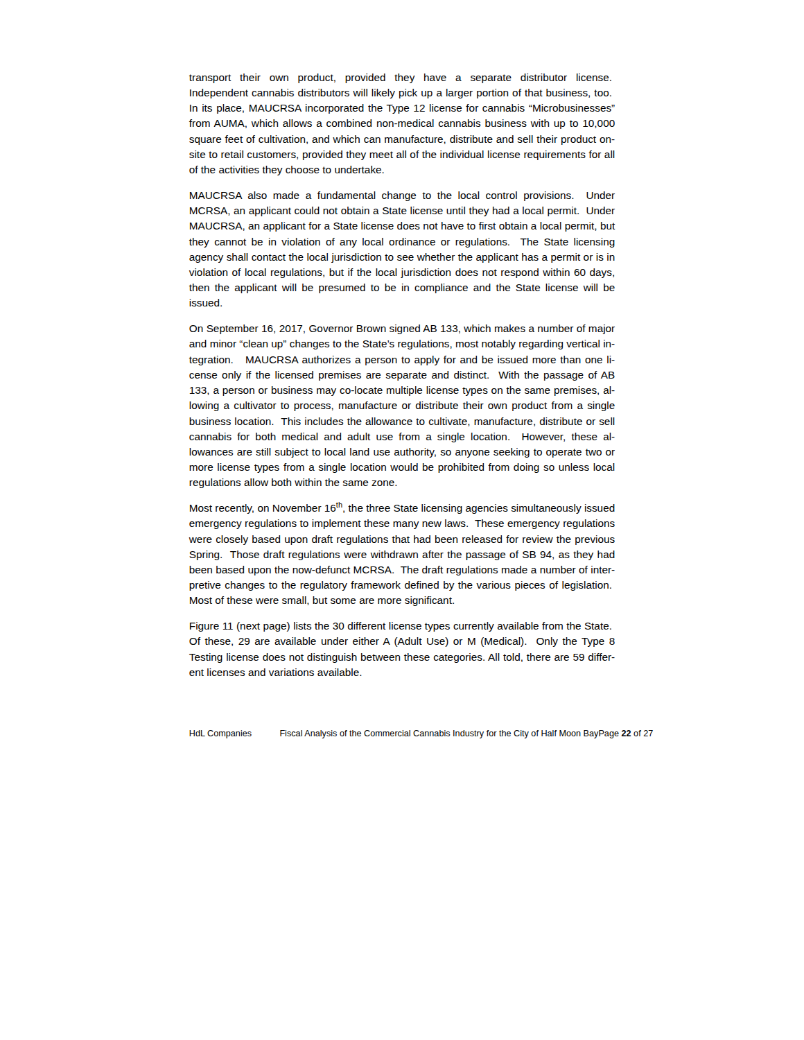transport their own product, provided they have a separate distributor license. Independent cannabis distributors will likely pick up a larger portion of that business, too. In its place, MAUCRSA incorporated the Type 12 license for cannabis “Microbusinesses” from AUMA, which allows a combined non-medical cannabis business with up to 10,000 square feet of cultivation, and which can manufacture, distribute and sell their product on-site to retail customers, provided they meet all of the individual license requirements for all of the activities they choose to undertake.
MAUCRSA also made a fundamental change to the local control provisions. Under MCRSA, an applicant could not obtain a State license until they had a local permit. Under MAUCRSA, an applicant for a State license does not have to first obtain a local permit, but they cannot be in violation of any local ordinance or regulations. The State licensing agency shall contact the local jurisdiction to see whether the applicant has a permit or is in violation of local regulations, but if the local jurisdiction does not respond within 60 days, then the applicant will be presumed to be in compliance and the State license will be issued.
On September 16, 2017, Governor Brown signed AB 133, which makes a number of major and minor “clean up” changes to the State’s regulations, most notably regarding vertical integration. MAUCRSA authorizes a person to apply for and be issued more than one license only if the licensed premises are separate and distinct. With the passage of AB 133, a person or business may co-locate multiple license types on the same premises, allowing a cultivator to process, manufacture or distribute their own product from a single business location. This includes the allowance to cultivate, manufacture, distribute or sell cannabis for both medical and adult use from a single location. However, these allowances are still subject to local land use authority, so anyone seeking to operate two or more license types from a single location would be prohibited from doing so unless local regulations allow both within the same zone.
Most recently, on November 16th, the three State licensing agencies simultaneously issued emergency regulations to implement these many new laws. These emergency regulations were closely based upon draft regulations that had been released for review the previous Spring. Those draft regulations were withdrawn after the passage of SB 94, as they had been based upon the now-defunct MCRSA. The draft regulations made a number of interpretive changes to the regulatory framework defined by the various pieces of legislation. Most of these were small, but some are more significant.
Figure 11 (next page) lists the 30 different license types currently available from the State. Of these, 29 are available under either A (Adult Use) or M (Medical). Only the Type 8 Testing license does not distinguish between these categories. All told, there are 59 different licenses and variations available.
HdL Companies Fiscal Analysis of the Commercial Cannabis Industry for the City of Half Moon Bay Page 22 of 27